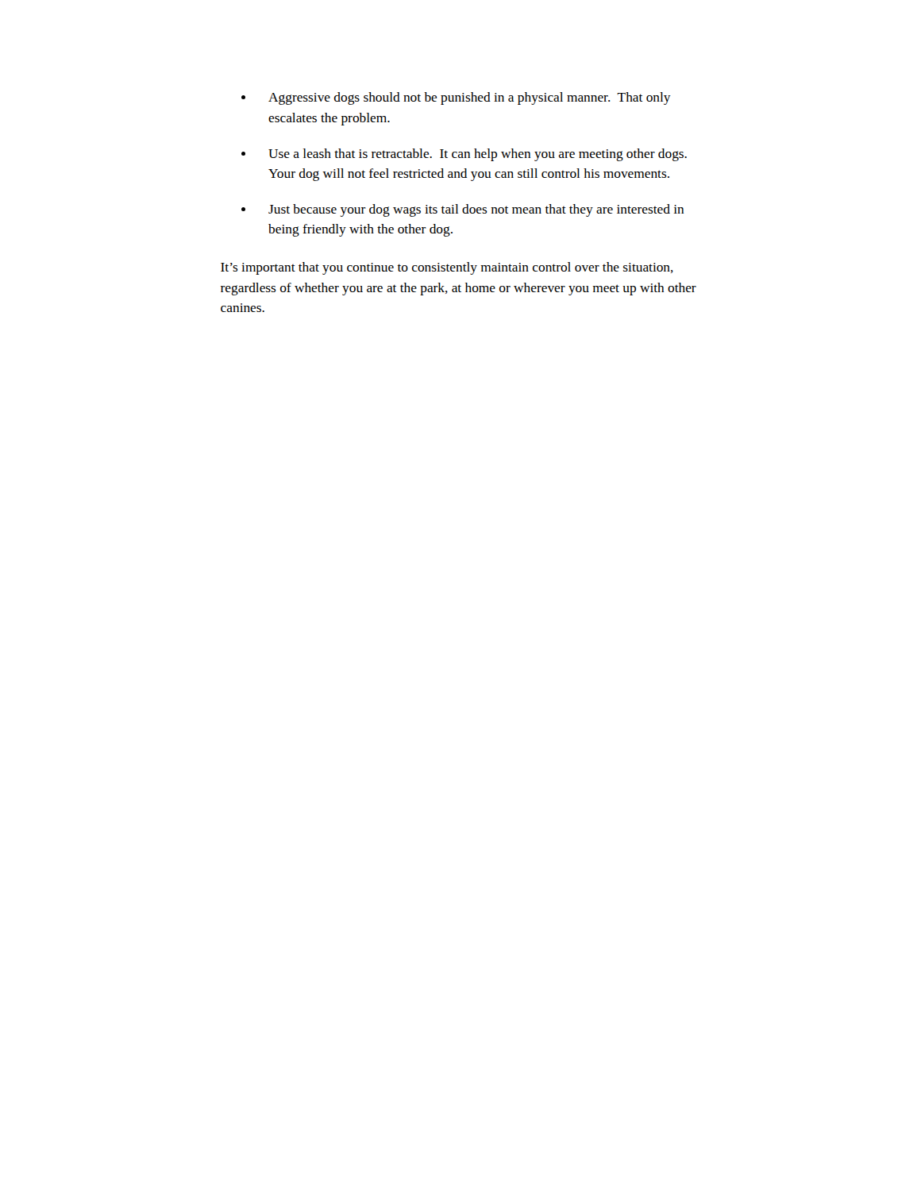Aggressive dogs should not be punished in a physical manner. That only escalates the problem.
Use a leash that is retractable. It can help when you are meeting other dogs. Your dog will not feel restricted and you can still control his movements.
Just because your dog wags its tail does not mean that they are interested in being friendly with the other dog.
It’s important that you continue to consistently maintain control over the situation, regardless of whether you are at the park, at home or wherever you meet up with other canines.